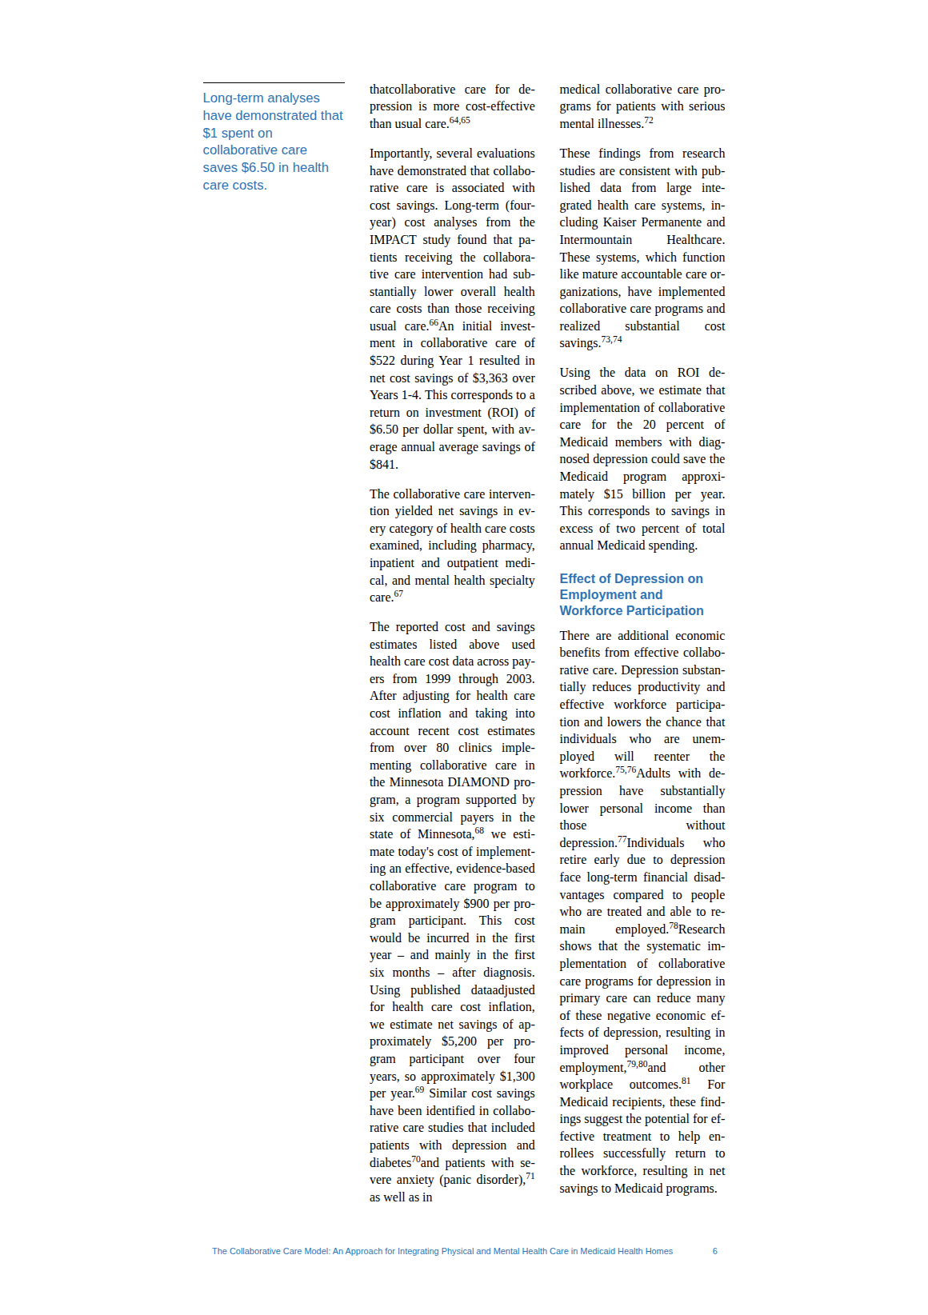Long-term analyses have demonstrated that $1 spent on collaborative care saves $6.50 in health care costs.
thatcollaborative care for depression is more cost-effective than usual care.64,65
Importantly, several evaluations have demonstrated that collaborative care is associated with cost savings. Long-term (four-year) cost analyses from the IMPACT study found that patients receiving the collaborative care intervention had substantially lower overall health care costs than those receiving usual care.66An initial investment in collaborative care of $522 during Year 1 resulted in net cost savings of $3,363 over Years 1-4. This corresponds to a return on investment (ROI) of $6.50 per dollar spent, with average annual average savings of $841.
The collaborative care intervention yielded net savings in every category of health care costs examined, including pharmacy, inpatient and outpatient medical, and mental health specialty care.67
The reported cost and savings estimates listed above used health care cost data across payers from 1999 through 2003. After adjusting for health care cost inflation and taking into account recent cost estimates from over 80 clinics implementing collaborative care in the Minnesota DIAMOND program, a program supported by six commercial payers in the state of Minnesota,68 we estimate today's cost of implementing an effective, evidence-based collaborative care program to be approximately $900 per program participant. This cost would be incurred in the first year – and mainly in the first six months – after diagnosis. Using published dataadjusted for health care cost inflation, we estimate net savings of approximately $5,200 per program participant over four years, so approximately $1,300 per year.69 Similar cost savings have been identified in collaborative care studies that included patients with depression and diabetes70and patients with severe anxiety (panic disorder),71 as well as in
medical collaborative care programs for patients with serious mental illnesses.72
These findings from research studies are consistent with published data from large integrated health care systems, including Kaiser Permanente and Intermountain Healthcare. These systems, which function like mature accountable care organizations, have implemented collaborative care programs and realized substantial cost savings.73,74
Using the data on ROI described above, we estimate that implementation of collaborative care for the 20 percent of Medicaid members with diagnosed depression could save the Medicaid program approximately $15 billion per year. This corresponds to savings in excess of two percent of total annual Medicaid spending.
Effect of Depression on Employment and Workforce Participation
There are additional economic benefits from effective collaborative care. Depression substantially reduces productivity and effective workforce participation and lowers the chance that individuals who are unemployed will reenter the workforce.75,76Adults with depression have substantially lower personal income than those without depression.77Individuals who retire early due to depression face long-term financial disadvantages compared to people who are treated and able to remain employed.78Research shows that the systematic implementation of collaborative care programs for depression in primary care can reduce many of these negative economic effects of depression, resulting in improved personal income, employment,79,80and other workplace outcomes.81 For Medicaid recipients, these findings suggest the potential for effective treatment to help enrollees successfully return to the workforce, resulting in net savings to Medicaid programs.
The Collaborative Care Model: An Approach for Integrating Physical and Mental Health Care in Medicaid Health Homes
6